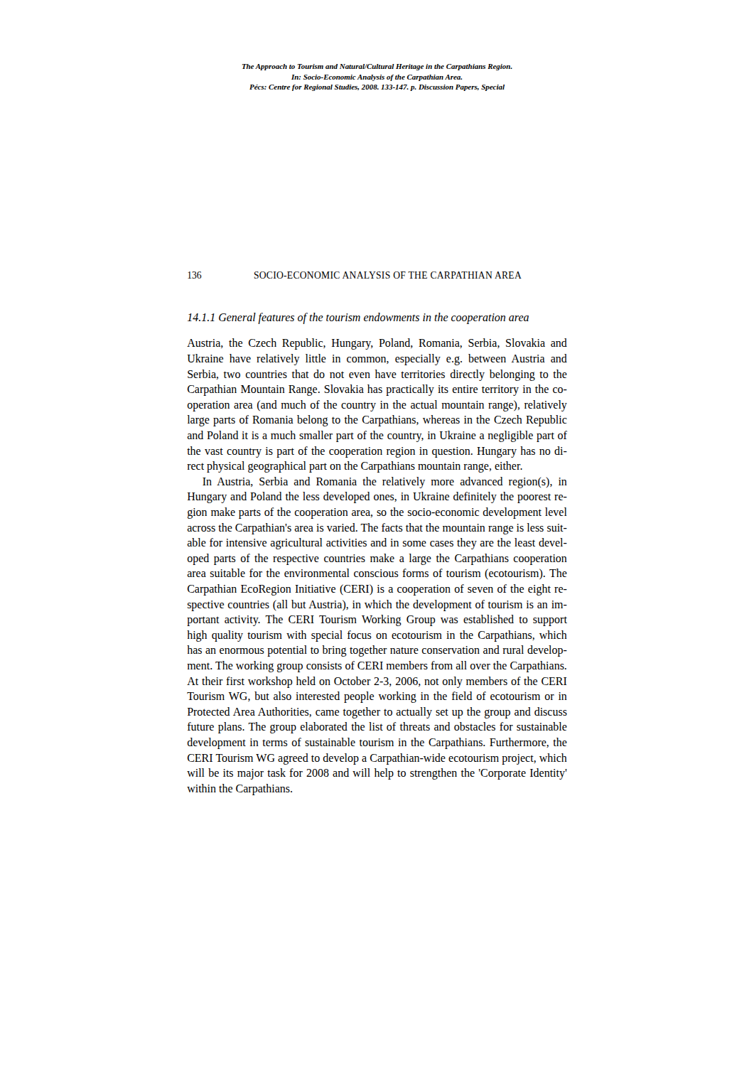The Approach to Tourism and Natural/Cultural Heritage in the Carpathians Region. In: Socio-Economic Analysis of the Carpathian Area. Pécs: Centre for Regional Studies, 2008. 133-147. p. Discussion Papers, Special
136 SOCIO-ECONOMIC ANALYSIS OF THE CARPATHIAN AREA
14.1.1 General features of the tourism endowments in the cooperation area
Austria, the Czech Republic, Hungary, Poland, Romania, Serbia, Slovakia and Ukraine have relatively little in common, especially e.g. between Austria and Serbia, two countries that do not even have territories directly belonging to the Carpathian Mountain Range. Slovakia has practically its entire territory in the cooperation area (and much of the country in the actual mountain range), relatively large parts of Romania belong to the Carpathians, whereas in the Czech Republic and Poland it is a much smaller part of the country, in Ukraine a negligible part of the vast country is part of the cooperation region in question. Hungary has no direct physical geographical part on the Carpathians mountain range, either.
In Austria, Serbia and Romania the relatively more advanced region(s), in Hungary and Poland the less developed ones, in Ukraine definitely the poorest region make parts of the cooperation area, so the socio-economic development level across the Carpathian's area is varied. The facts that the mountain range is less suitable for intensive agricultural activities and in some cases they are the least developed parts of the respective countries make a large the Carpathians cooperation area suitable for the environmental conscious forms of tourism (ecotourism). The Carpathian EcoRegion Initiative (CERI) is a cooperation of seven of the eight respective countries (all but Austria), in which the development of tourism is an important activity. The CERI Tourism Working Group was established to support high quality tourism with special focus on ecotourism in the Carpathians, which has an enormous potential to bring together nature conservation and rural development. The working group consists of CERI members from all over the Carpathians. At their first workshop held on October 2-3, 2006, not only members of the CERI Tourism WG, but also interested people working in the field of ecotourism or in Protected Area Authorities, came together to actually set up the group and discuss future plans. The group elaborated the list of threats and obstacles for sustainable development in terms of sustainable tourism in the Carpathians. Furthermore, the CERI Tourism WG agreed to develop a Carpathian-wide ecotourism project, which will be its major task for 2008 and will help to strengthen the 'Corporate Identity' within the Carpathians.